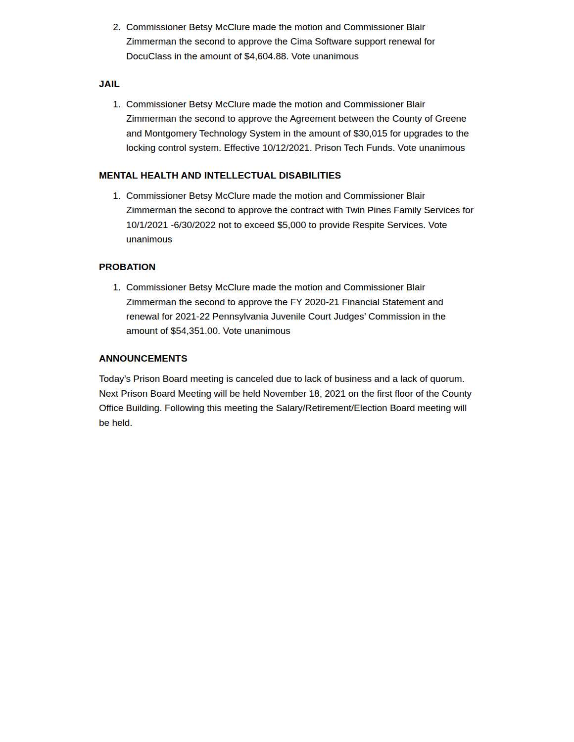Commissioner Betsy McClure made the motion and Commissioner Blair Zimmerman the second to approve the Cima Software support renewal for DocuClass in the amount of $4,604.88. Vote unanimous
JAIL
Commissioner Betsy McClure made the motion and Commissioner Blair Zimmerman the second to approve the Agreement between the County of Greene and Montgomery Technology System in the amount of $30,015 for upgrades to the locking control system. Effective 10/12/2021. Prison Tech Funds. Vote unanimous
MENTAL HEALTH AND INTELLECTUAL DISABILITIES
Commissioner Betsy McClure made the motion and Commissioner Blair Zimmerman the second to approve the contract with Twin Pines Family Services for 10/1/2021 -6/30/2022 not to exceed $5,000 to provide Respite Services. Vote unanimous
PROBATION
Commissioner Betsy McClure made the motion and Commissioner Blair Zimmerman the second to approve the FY 2020-21 Financial Statement and renewal for 2021-22 Pennsylvania Juvenile Court Judges’ Commission in the amount of $54,351.00. Vote unanimous
ANNOUNCEMENTS
Today’s Prison Board meeting is canceled due to lack of business and a lack of quorum. Next Prison Board Meeting will be held November 18, 2021 on the first floor of the County Office Building. Following this meeting the Salary/Retirement/Election Board meeting will be held.